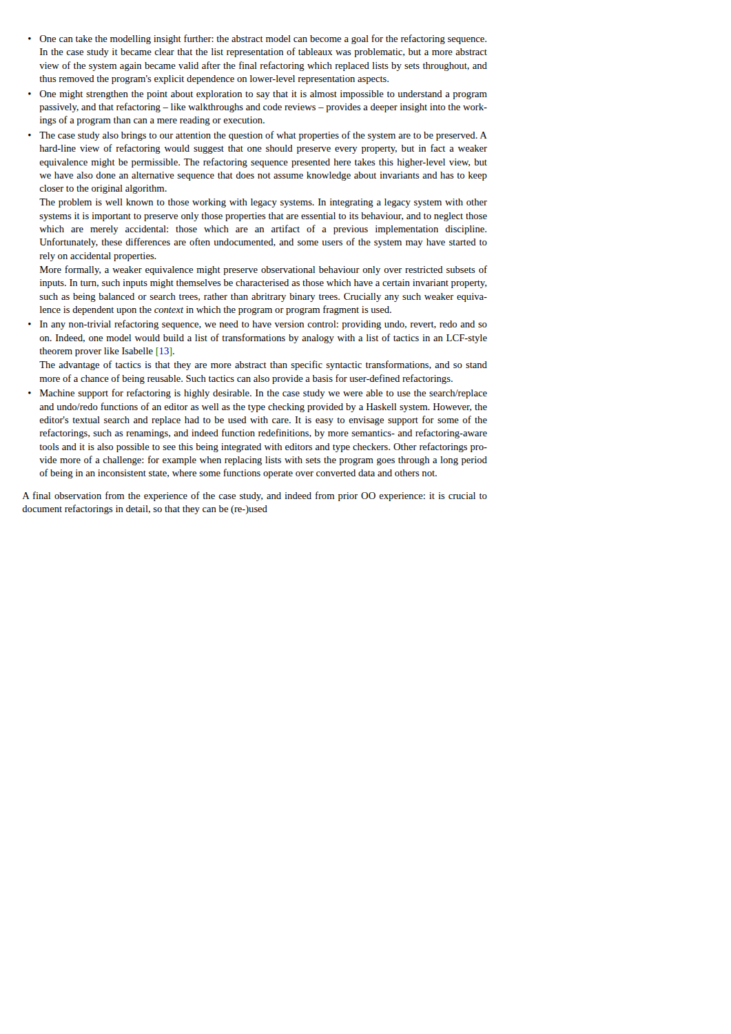One can take the modelling insight further: the abstract model can become a goal for the refactoring sequence. In the case study it became clear that the list representation of tableaux was problematic, but a more abstract view of the system again became valid after the final refactoring which replaced lists by sets throughout, and thus removed the program's explicit dependence on lower-level representation aspects.
One might strengthen the point about exploration to say that it is almost impossible to understand a program passively, and that refactoring – like walkthroughs and code reviews – provides a deeper insight into the workings of a program than can a mere reading or execution.
The case study also brings to our attention the question of what properties of the system are to be preserved. A hard-line view of refactoring would suggest that one should preserve every property, but in fact a weaker equivalence might be permissible. The refactoring sequence presented here takes this higher-level view, but we have also done an alternative sequence that does not assume knowledge about invariants and has to keep closer to the original algorithm.
The problem is well known to those working with legacy systems. In integrating a legacy system with other systems it is important to preserve only those properties that are essential to its behaviour, and to neglect those which are merely accidental: those which are an artifact of a previous implementation discipline. Unfortunately, these differences are often undocumented, and some users of the system may have started to rely on accidental properties.
More formally, a weaker equivalence might preserve observational behaviour only over restricted subsets of inputs. In turn, such inputs might themselves be characterised as those which have a certain invariant property, such as being balanced or search trees, rather than abritrary binary trees. Crucially any such weaker equivalence is dependent upon the context in which the program or program fragment is used.
In any non-trivial refactoring sequence, we need to have version control: providing undo, revert, redo and so on. Indeed, one model would build a list of transformations by analogy with a list of tactics in an LCF-style theorem prover like Isabelle [13].
The advantage of tactics is that they are more abstract than specific syntactic transformations, and so stand more of a chance of being reusable. Such tactics can also provide a basis for user-defined refactorings.
Machine support for refactoring is highly desirable. In the case study we were able to use the search/replace and undo/redo functions of an editor as well as the type checking provided by a Haskell system. However, the editor's textual search and replace had to be used with care. It is easy to envisage support for some of the refactorings, such as renamings, and indeed function redefinitions, by more semantics- and refactoring-aware tools and it is also possible to see this being integrated with editors and type checkers. Other refactorings provide more of a challenge: for example when replacing lists with sets the program goes through a long period of being in an inconsistent state, where some functions operate over converted data and others not.
A final observation from the experience of the case study, and indeed from prior OO experience: it is crucial to document refactorings in detail, so that they can be (re-)used